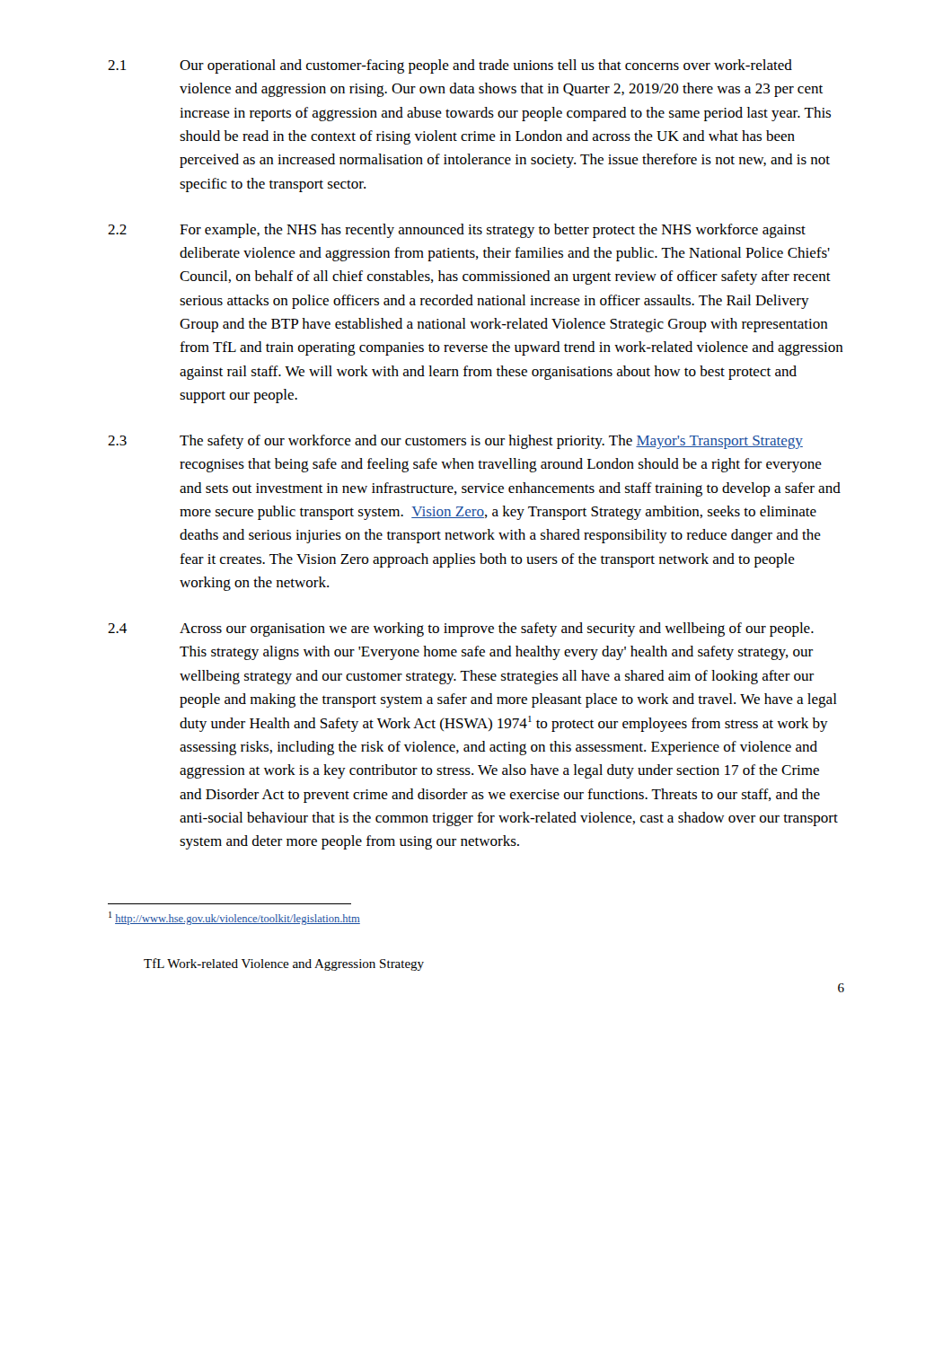2.1
Our operational and customer-facing people and trade unions tell us that concerns over work-related violence and aggression on rising. Our own data shows that in Quarter 2, 2019/20 there was a 23 per cent increase in reports of aggression and abuse towards our people compared to the same period last year. This should be read in the context of rising violent crime in London and across the UK and what has been perceived as an increased normalisation of intolerance in society. The issue therefore is not new, and is not specific to the transport sector.
2.2
For example, the NHS has recently announced its strategy to better protect the NHS workforce against deliberate violence and aggression from patients, their families and the public. The National Police Chiefs' Council, on behalf of all chief constables, has commissioned an urgent review of officer safety after recent serious attacks on police officers and a recorded national increase in officer assaults. The Rail Delivery Group and the BTP have established a national work-related Violence Strategic Group with representation from TfL and train operating companies to reverse the upward trend in work-related violence and aggression against rail staff. We will work with and learn from these organisations about how to best protect and support our people.
2.3
The safety of our workforce and our customers is our highest priority. The Mayor's Transport Strategy recognises that being safe and feeling safe when travelling around London should be a right for everyone and sets out investment in new infrastructure, service enhancements and staff training to develop a safer and more secure public transport system. Vision Zero, a key Transport Strategy ambition, seeks to eliminate deaths and serious injuries on the transport network with a shared responsibility to reduce danger and the fear it creates. The Vision Zero approach applies both to users of the transport network and to people working on the network.
2.4
Across our organisation we are working to improve the safety and security and wellbeing of our people. This strategy aligns with our 'Everyone home safe and healthy every day' health and safety strategy, our wellbeing strategy and our customer strategy. These strategies all have a shared aim of looking after our people and making the transport system a safer and more pleasant place to work and travel. We have a legal duty under Health and Safety at Work Act (HSWA) 19741 to protect our employees from stress at work by assessing risks, including the risk of violence, and acting on this assessment. Experience of violence and aggression at work is a key contributor to stress. We also have a legal duty under section 17 of the Crime and Disorder Act to prevent crime and disorder as we exercise our functions. Threats to our staff, and the anti-social behaviour that is the common trigger for work-related violence, cast a shadow over our transport system and deter more people from using our networks.
1 http://www.hse.gov.uk/violence/toolkit/legislation.htm
TfL Work-related Violence and Aggression Strategy
6